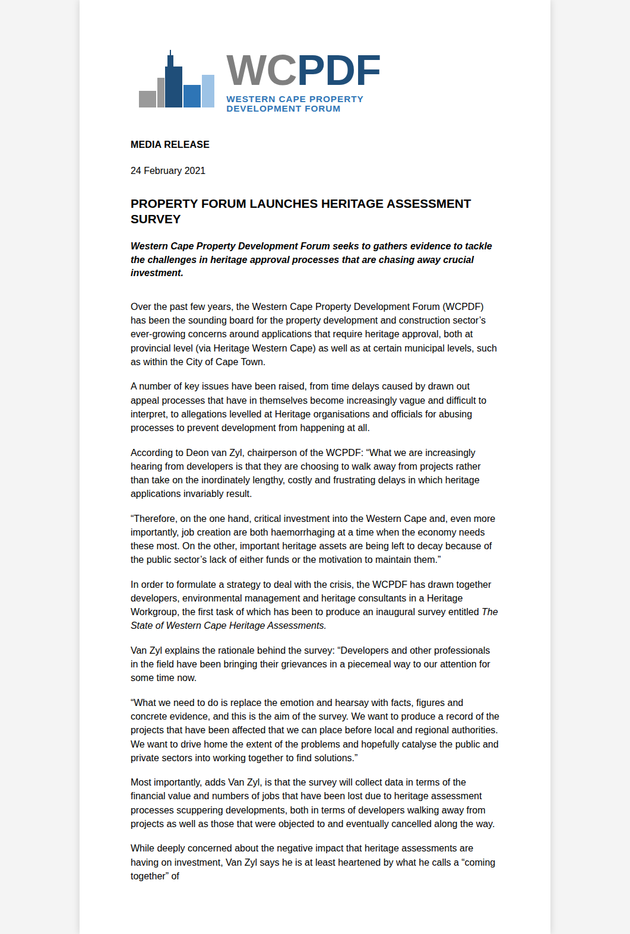WCPDF
Western Cape Property Development Forum
MEDIA RELEASE
24 February 2021
PROPERTY FORUM LAUNCHES HERITAGE ASSESSMENT SURVEY
Western Cape Property Development Forum seeks to gathers evidence to tackle the challenges in heritage approval processes that are chasing away crucial investment.
Over the past few years, the Western Cape Property Development Forum (WCPDF) has been the sounding board for the property development and construction sector’s ever-growing concerns around applications that require heritage approval, both at provincial level (via Heritage Western Cape) as well as at certain municipal levels, such as within the City of Cape Town.
A number of key issues have been raised, from time delays caused by drawn out appeal processes that have in themselves become increasingly vague and difficult to interpret, to allegations levelled at Heritage organisations and officials for abusing processes to prevent development from happening at all.
According to Deon van Zyl, chairperson of the WCPDF: “What we are increasingly hearing from developers is that they are choosing to walk away from projects rather than take on the inordinately lengthy, costly and frustrating delays in which heritage applications invariably result.
“Therefore, on the one hand, critical investment into the Western Cape and, even more importantly, job creation are both haemorrhaging at a time when the economy needs these most. On the other, important heritage assets are being left to decay because of the public sector’s lack of either funds or the motivation to maintain them.”
In order to formulate a strategy to deal with the crisis, the WCPDF has drawn together developers, environmental management and heritage consultants in a Heritage Workgroup, the first task of which has been to produce an inaugural survey entitled The State of Western Cape Heritage Assessments.
Van Zyl explains the rationale behind the survey: “Developers and other professionals in the field have been bringing their grievances in a piecemeal way to our attention for some time now.
“What we need to do is replace the emotion and hearsay with facts, figures and concrete evidence, and this is the aim of the survey. We want to produce a record of the projects that have been affected that we can place before local and regional authorities. We want to drive home the extent of the problems and hopefully catalyse the public and private sectors into working together to find solutions.”
Most importantly, adds Van Zyl, is that the survey will collect data in terms of the financial value and numbers of jobs that have been lost due to heritage assessment processes scuppering developments, both in terms of developers walking away from projects as well as those that were objected to and eventually cancelled along the way.
While deeply concerned about the negative impact that heritage assessments are having on investment, Van Zyl says he is at least heartened by what he calls a “coming together” of